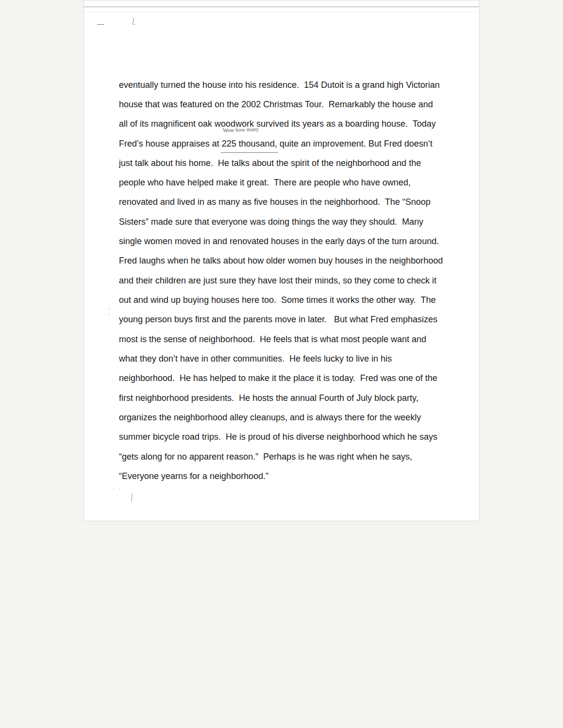— ·
eventually turned the house into his residence. 154 Dutoit is a grand high Victorian house that was featured on the 2002 Christmas Tour. Remarkably the house and all of its magnificent oak woodwork survived its years as a boarding house. Today Fred’s house appraises at Wow how many 225 thousand, quite an improvement. But Fred doesn’t just talk about his home. He talks about the spirit of the neighborhood and the people who have helped make it great. There are people who have owned, renovated and lived in as many as five houses in the neighborhood. The “Snoop Sisters” made sure that everyone was doing things the way they should. Many single women moved in and renovated houses in the early days of the turn around. Fred laughs when he talks about how older women buy houses in the neighborhood and their children are just sure they have lost their minds, so they come to check it out and wind up buying houses here too. Some times it works the other way. The young person buys first and the parents move in later. But what Fred emphasizes most is the sense of neighborhood. He feels that is what most people want and what they don’t have in other communities. He feels lucky to live in his neighborhood. He has helped to make it the place it is today. Fred was one of the first neighborhood presidents. He hosts the annual Fourth of July block party, organizes the neighborhood alley cleanups, and is always there for the weekly summer bicycle road trips. He is proud of his diverse neighborhood which he says “gets along for no apparent reason.” Perhaps is he was right when he says, “Everyone yearns for a neighborhood.”
·
·
· ·